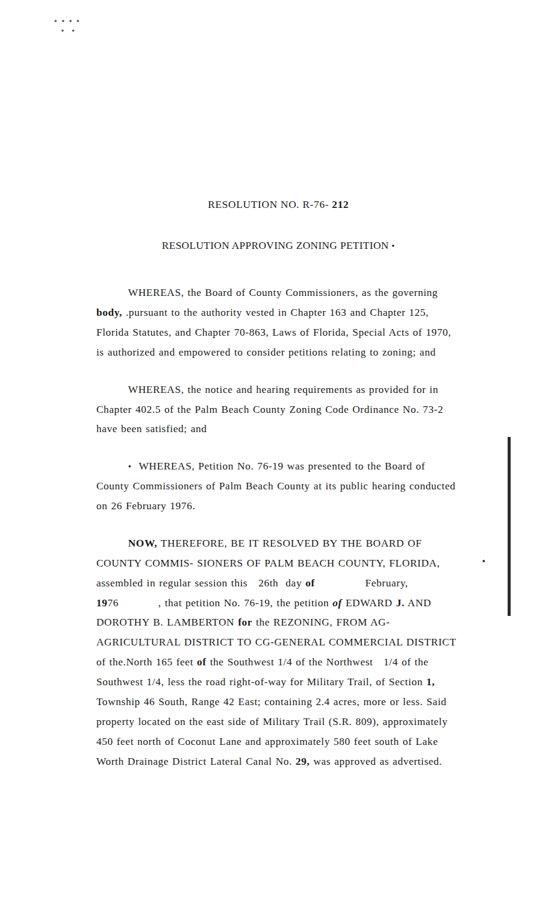• • • •
• •
RESOLUTION NO. R-76- 212
RESOLUTION APPROVING ZONING PETITION •
WHEREAS, the Board of County Commissioners, as the governing body, .pursuant to the authority vested in Chapter 163 and Chapter 125, Florida Statutes, and Chapter 70-863, Laws of Florida, Special Acts of 1970, is authorized and empowered to consider petitions relating to zoning; and
WHEREAS, the notice and hearing requirements as provided for in Chapter 402.5 of the Palm Beach County Zoning Code Ordinance No. 73-2 have been satisfied; and
• WHEREAS, Petition No. 76-19 was presented to the Board of County Commissioners of Palm Beach County at its public hearing conducted on 26 February 1976.
NOW, THEREFORE, BE IT RESOLVED BY THE BOARD OF COUNTY COMMIS- SIONERS OF PALM BEACH COUNTY, FLORIDA, assembled in regular session this 26th day of February, 1976 , that petition No. 76-19, the petition of EDWARD J. AND DOROTHY B. LAMBERTON for the REZONING, FROM AG-AGRICULTURAL DISTRICT TO CG-GENERAL COMMERCIAL DISTRICT of the.North 165 feet of the Southwest 1/4 of the Northwest 1/4 of the Southwest 1/4, less the road right-of-way for Military Trail, of Section 1, Township 46 South, Range 42 East; containing 2.4 acres, more or less. Said property located on the east side of Military Trail (S.R. 809), approximately 450 feet north of Coconut Lane and approximately 580 feet south of Lake Worth Drainage District Lateral Canal No. 29, was approved as advertised.
•